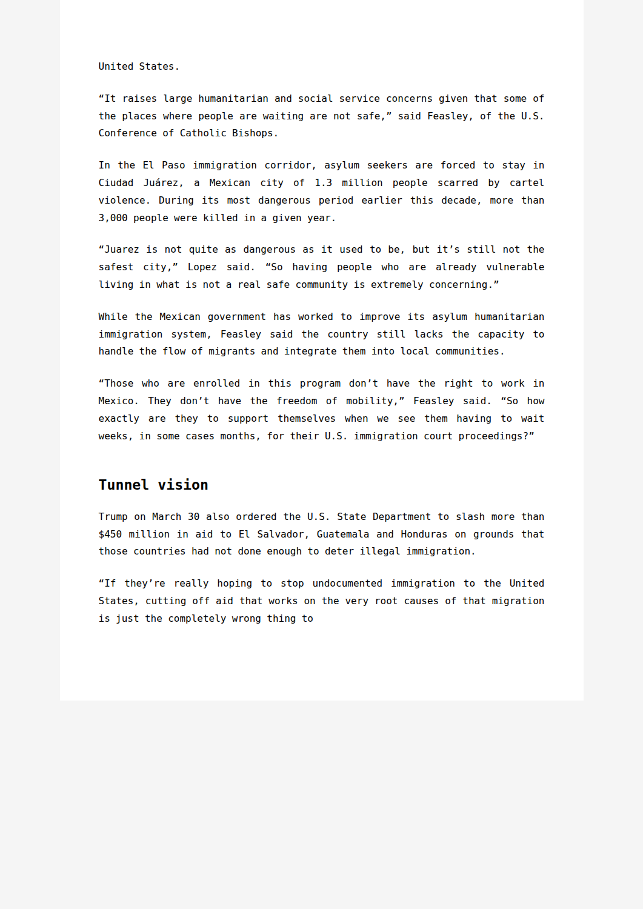United States.
“It raises large humanitarian and social service concerns given that some of the places where people are waiting are not safe,” said Feasley, of the U.S. Conference of Catholic Bishops.
In the El Paso immigration corridor, asylum seekers are forced to stay in Ciudad Juárez, a Mexican city of 1.3 million people scarred by cartel violence. During its most dangerous period earlier this decade, more than 3,000 people were killed in a given year.
“Juarez is not quite as dangerous as it used to be, but it’s still not the safest city,” Lopez said. “So having people who are already vulnerable living in what is not a real safe community is extremely concerning.”
While the Mexican government has worked to improve its asylum humanitarian immigration system, Feasley said the country still lacks the capacity to handle the flow of migrants and integrate them into local communities.
“Those who are enrolled in this program don’t have the right to work in Mexico. They don’t have the freedom of mobility,” Feasley said. “So how exactly are they to support themselves when we see them having to wait weeks, in some cases months, for their U.S. immigration court proceedings?”
Tunnel vision
Trump on March 30 also ordered the U.S. State Department to slash more than $450 million in aid to El Salvador, Guatemala and Honduras on grounds that those countries had not done enough to deter illegal immigration.
“If they’re really hoping to stop undocumented immigration to the United States, cutting off aid that works on the very root causes of that migration is just the completely wrong thing to